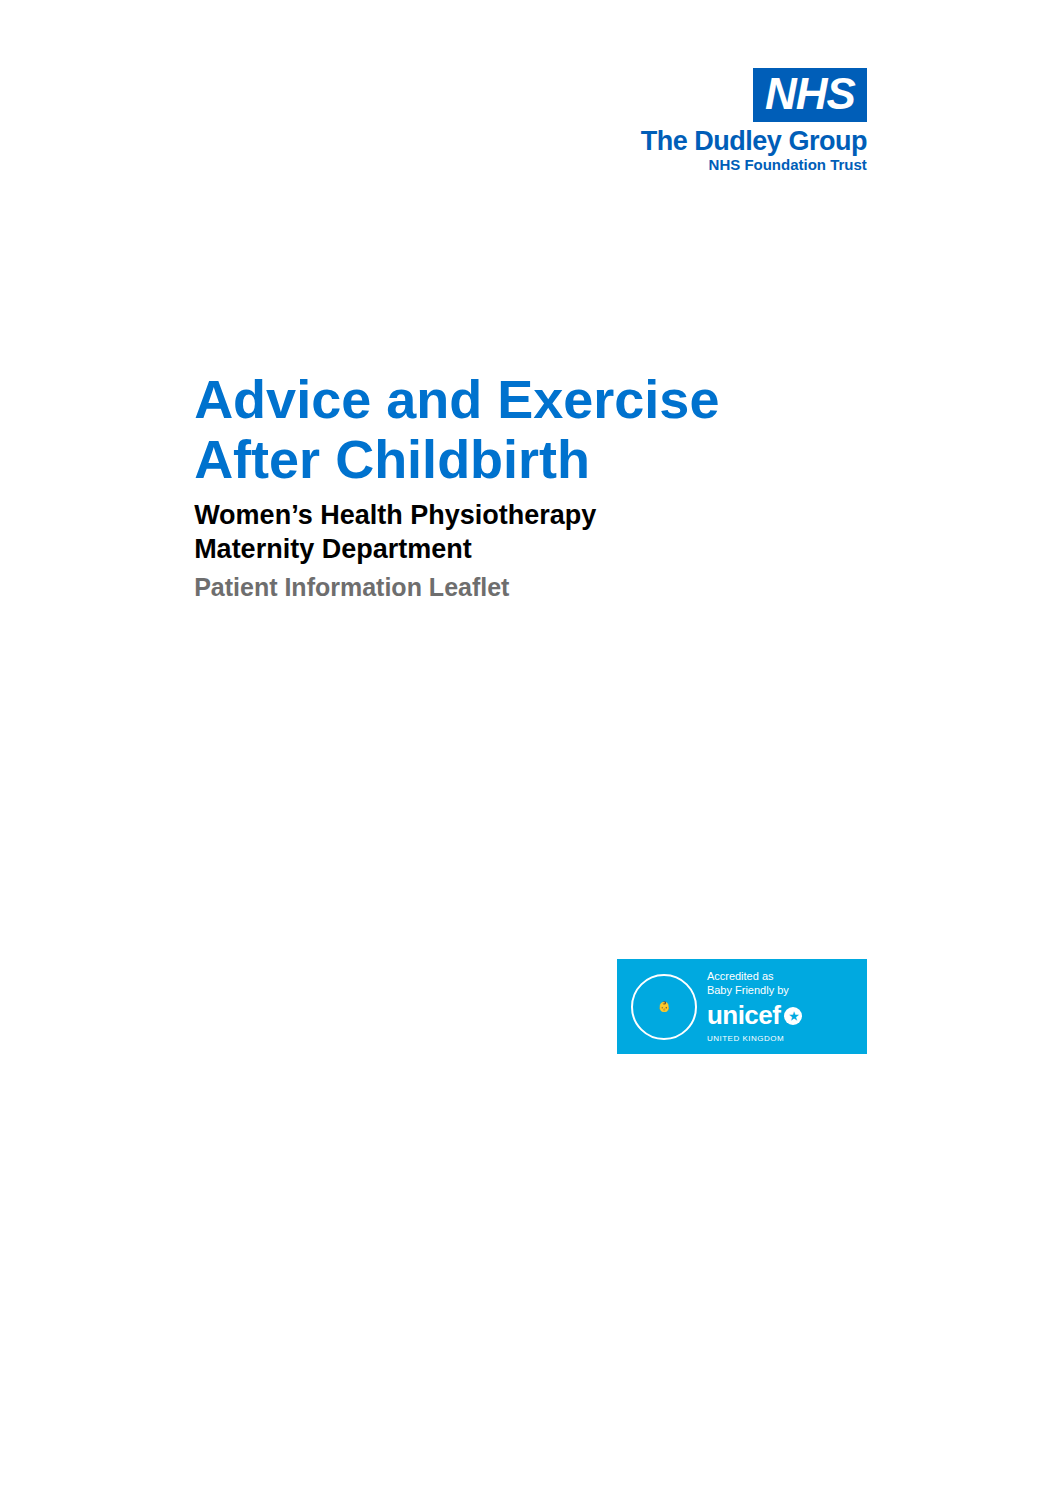NHS
The Dudley Group
NHS Foundation Trust
Advice and Exercise
After Childbirth
Women’s Health Physiotherapy
Maternity Department
Patient Information Leaflet
👶
Accredited as
Baby Friendly by unicef★ UNITED KINGDOM